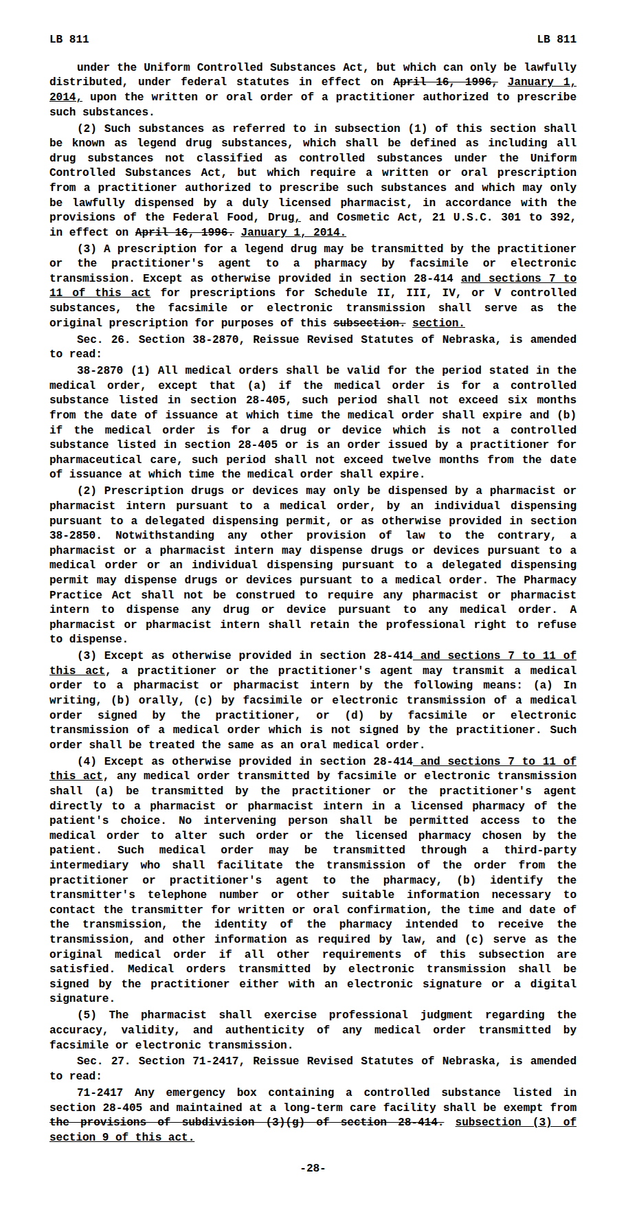LB 811 LB 811
under the Uniform Controlled Substances Act, but which can only be lawfully distributed, under federal statutes in effect on April 16, 1996, January 1, 2014, upon the written or oral order of a practitioner authorized to prescribe such substances.
(2) Such substances as referred to in subsection (1) of this section shall be known as legend drug substances, which shall be defined as including all drug substances not classified as controlled substances under the Uniform Controlled Substances Act, but which require a written or oral prescription from a practitioner authorized to prescribe such substances and which may only be lawfully dispensed by a duly licensed pharmacist, in accordance with the provisions of the Federal Food, Drug, and Cosmetic Act, 21 U.S.C. 301 to 392, in effect on April 16, 1996. January 1, 2014.
(3) A prescription for a legend drug may be transmitted by the practitioner or the practitioner's agent to a pharmacy by facsimile or electronic transmission. Except as otherwise provided in section 28-414 and sections 7 to 11 of this act for prescriptions for Schedule II, III, IV, or V controlled substances, the facsimile or electronic transmission shall serve as the original prescription for purposes of this subsection. section.
Sec. 26. Section 38-2870, Reissue Revised Statutes of Nebraska, is amended to read:
38-2870 (1) All medical orders shall be valid for the period stated in the medical order, except that (a) if the medical order is for a controlled substance listed in section 28-405, such period shall not exceed six months from the date of issuance at which time the medical order shall expire and (b) if the medical order is for a drug or device which is not a controlled substance listed in section 28-405 or is an order issued by a practitioner for pharmaceutical care, such period shall not exceed twelve months from the date of issuance at which time the medical order shall expire.
(2) Prescription drugs or devices may only be dispensed by a pharmacist or pharmacist intern pursuant to a medical order, by an individual dispensing pursuant to a delegated dispensing permit, or as otherwise provided in section 38-2850. Notwithstanding any other provision of law to the contrary, a pharmacist or a pharmacist intern may dispense drugs or devices pursuant to a medical order or an individual dispensing pursuant to a delegated dispensing permit may dispense drugs or devices pursuant to a medical order. The Pharmacy Practice Act shall not be construed to require any pharmacist or pharmacist intern to dispense any drug or device pursuant to any medical order. A pharmacist or pharmacist intern shall retain the professional right to refuse to dispense.
(3) Except as otherwise provided in section 28-414 and sections 7 to 11 of this act, a practitioner or the practitioner's agent may transmit a medical order to a pharmacist or pharmacist intern by the following means: (a) In writing, (b) orally, (c) by facsimile or electronic transmission of a medical order signed by the practitioner, or (d) by facsimile or electronic transmission of a medical order which is not signed by the practitioner. Such order shall be treated the same as an oral medical order.
(4) Except as otherwise provided in section 28-414 and sections 7 to 11 of this act, any medical order transmitted by facsimile or electronic transmission shall (a) be transmitted by the practitioner or the practitioner's agent directly to a pharmacist or pharmacist intern in a licensed pharmacy of the patient's choice. No intervening person shall be permitted access to the medical order to alter such order or the licensed pharmacy chosen by the patient. Such medical order may be transmitted through a third-party intermediary who shall facilitate the transmission of the order from the practitioner or practitioner's agent to the pharmacy, (b) identify the transmitter's telephone number or other suitable information necessary to contact the transmitter for written or oral confirmation, the time and date of the transmission, the identity of the pharmacy intended to receive the transmission, and other information as required by law, and (c) serve as the original medical order if all other requirements of this subsection are satisfied. Medical orders transmitted by electronic transmission shall be signed by the practitioner either with an electronic signature or a digital signature.
(5) The pharmacist shall exercise professional judgment regarding the accuracy, validity, and authenticity of any medical order transmitted by facsimile or electronic transmission.
Sec. 27. Section 71-2417, Reissue Revised Statutes of Nebraska, is amended to read:
71-2417 Any emergency box containing a controlled substance listed in section 28-405 and maintained at a long-term care facility shall be exempt from the provisions of subdivision (3)(g) of section 28-414. subsection (3) of section 9 of this act.
-28-